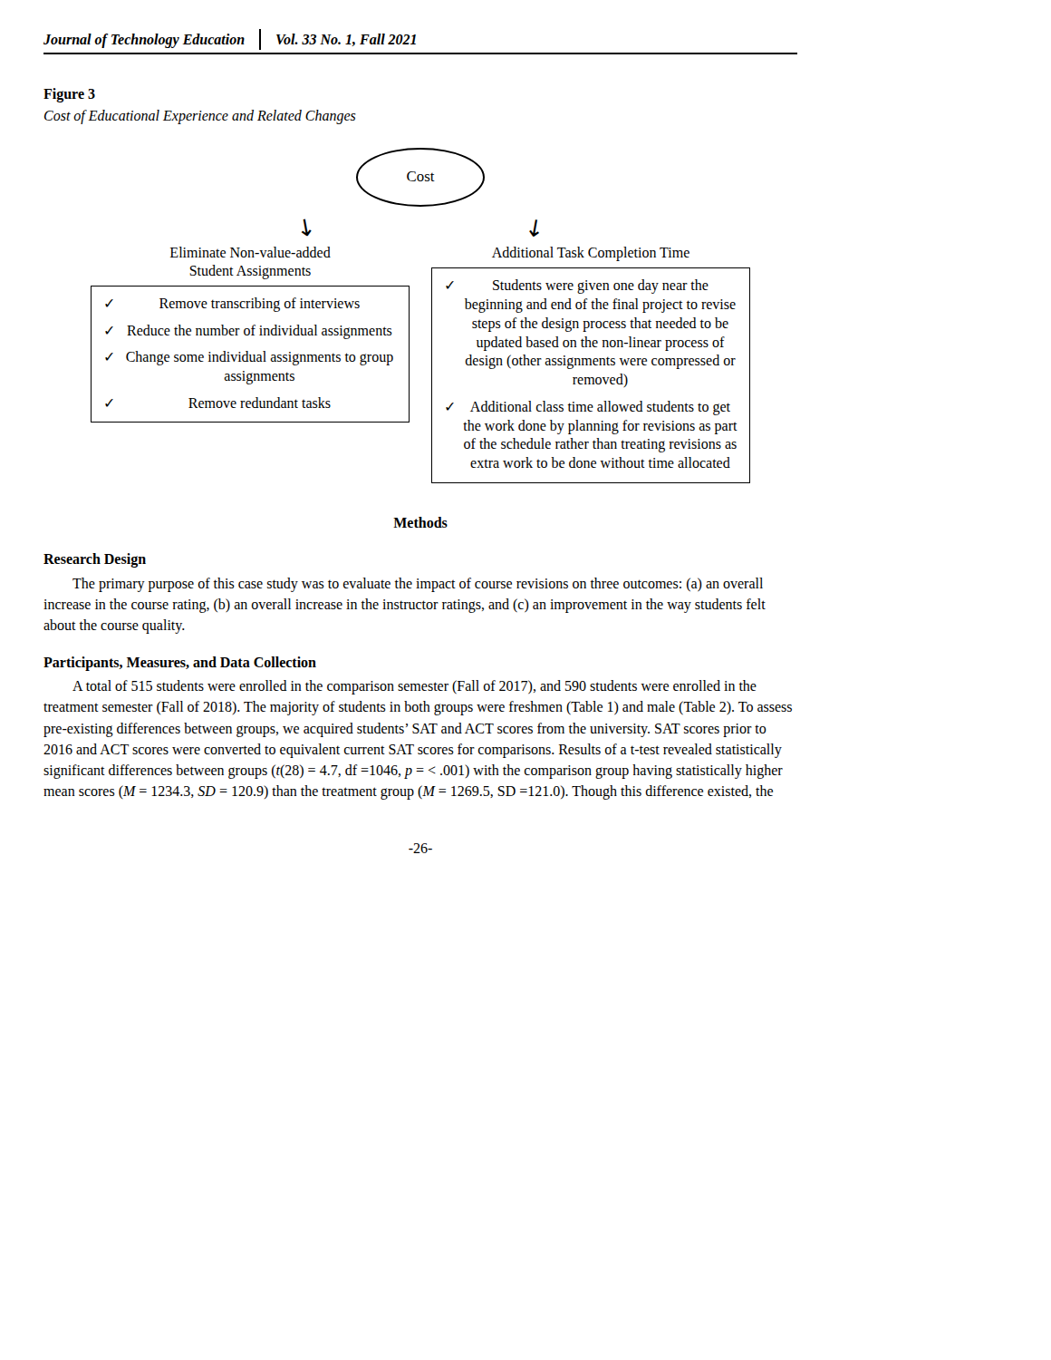Journal of Technology Education Vol. 33 No. 1, Fall 2021
Figure 3
Cost of Educational Experience and Related Changes
Cost
↘ ↙
Eliminate Non-value-added
Student Assignments
Remove transcribing of interviews
Reduce the number of individual assignments
Change some individual assignments to group assignments
Remove redundant tasks
Additional Task Completion Time
Students were given one day near the beginning and end of the final project to revise steps of the design process that needed to be updated based on the non-linear process of design (other assignments were compressed or removed)
Additional class time allowed students to get the work done by planning for revisions as part of the schedule rather than treating revisions as extra work to be done without time allocated
Methods
Research Design
The primary purpose of this case study was to evaluate the impact of course revisions on three outcomes: (a) an overall increase in the course rating, (b) an overall increase in the instructor ratings, and (c) an improvement in the way students felt about the course quality.
Participants, Measures, and Data Collection
A total of 515 students were enrolled in the comparison semester (Fall of 2017), and 590 students were enrolled in the treatment semester (Fall of 2018). The majority of students in both groups were freshmen (Table 1) and male (Table 2). To assess pre-existing differences between groups, we acquired students’ SAT and ACT scores from the university. SAT scores prior to 2016 and ACT scores were converted to equivalent current SAT scores for comparisons. Results of a t-test revealed statistically significant differences between groups (t(28) = 4.7, df =1046, p = < .001) with the comparison group having statistically higher mean scores (M = 1234.3, SD = 120.9) than the treatment group (M = 1269.5, SD =121.0). Though this difference existed, the
-26-